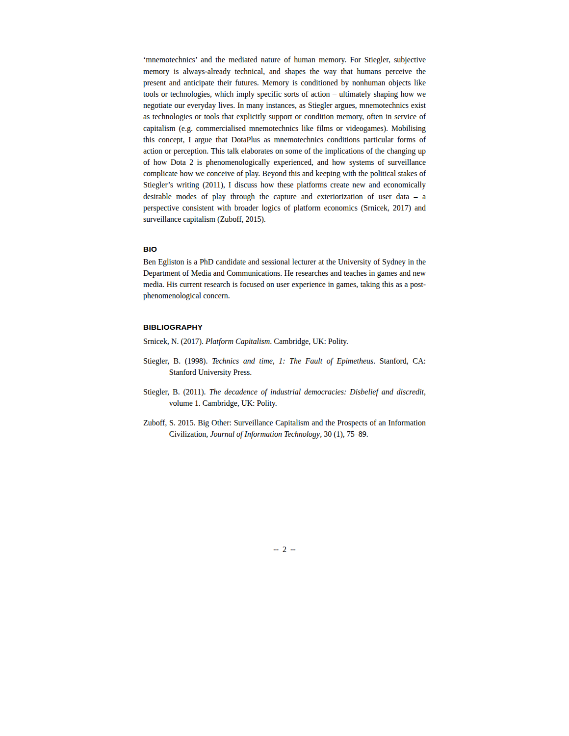‘mnemotechnics’ and the mediated nature of human memory. For Stiegler, subjective memory is always-already technical, and shapes the way that humans perceive the present and anticipate their futures. Memory is conditioned by nonhuman objects like tools or technologies, which imply specific sorts of action – ultimately shaping how we negotiate our everyday lives. In many instances, as Stiegler argues, mnemotechnics exist as technologies or tools that explicitly support or condition memory, often in service of capitalism (e.g. commercialised mnemotechnics like films or videogames). Mobilising this concept, I argue that DotaPlus as mnemotechnics conditions particular forms of action or perception. This talk elaborates on some of the implications of the changing up of how Dota 2 is phenomenologically experienced, and how systems of surveillance complicate how we conceive of play. Beyond this and keeping with the political stakes of Stiegler’s writing (2011), I discuss how these platforms create new and economically desirable modes of play through the capture and exteriorization of user data – a perspective consistent with broader logics of platform economics (Srnicek, 2017) and surveillance capitalism (Zuboff, 2015).
BIO
Ben Egliston is a PhD candidate and sessional lecturer at the University of Sydney in the Department of Media and Communications. He researches and teaches in games and new media. His current research is focused on user experience in games, taking this as a post-phenomenological concern.
BIBLIOGRAPHY
Srnicek, N. (2017). Platform Capitalism. Cambridge, UK: Polity.
Stiegler, B. (1998). Technics and time, 1: The Fault of Epimetheus. Stanford, CA: Stanford University Press.
Stiegler, B. (2011). The decadence of industrial democracies: Disbelief and discredit, volume 1. Cambridge, UK: Polity.
Zuboff, S. 2015. Big Other: Surveillance Capitalism and the Prospects of an Information Civilization, Journal of Information Technology, 30 (1), 75–89.
-- 2 --